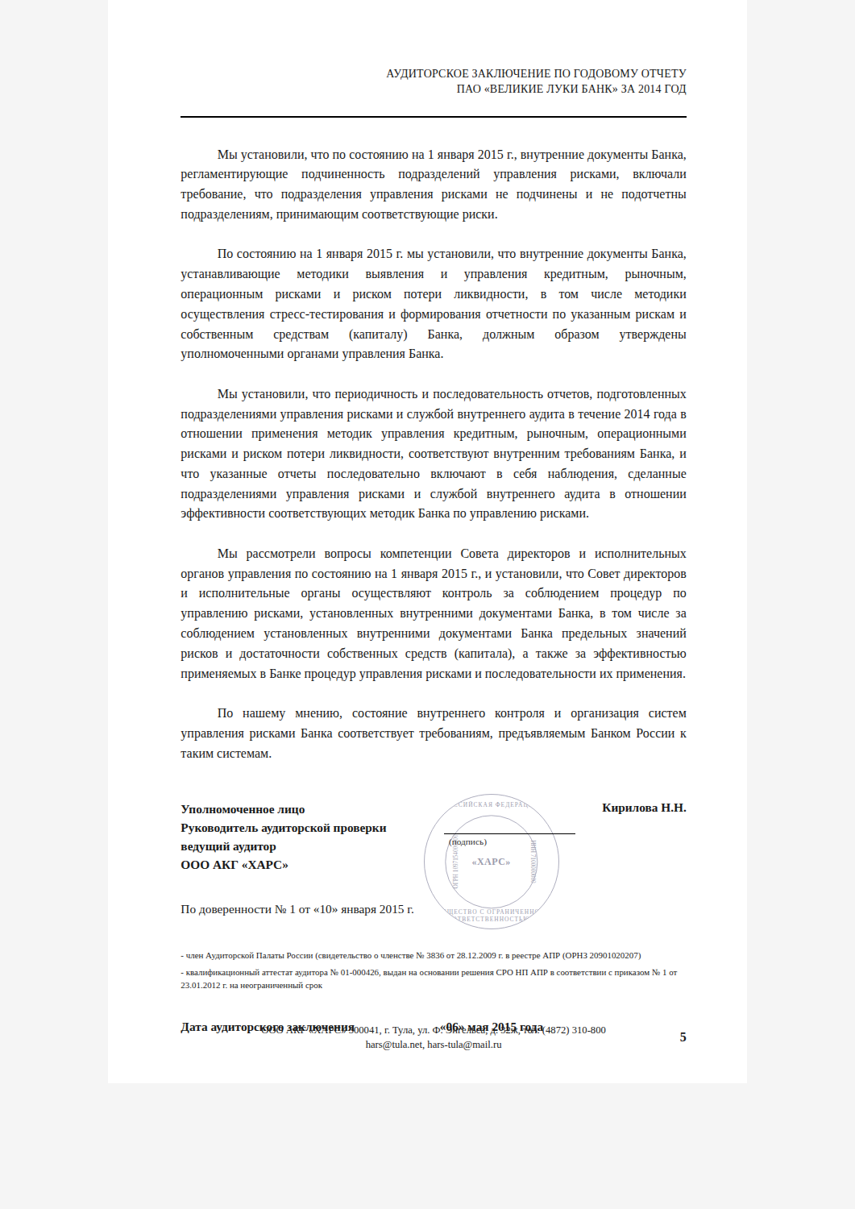Аудиторское заключение по годовому отчету
ПАО «Великие Луки Банк» за 2014 год
Мы установили, что по состоянию на 1 января 2015 г., внутренние документы Банка, регламентирующие подчиненность подразделений управления рисками, включали требование, что подразделения управления рисками не подчинены и не подотчетны подразделениям, принимающим соответствующие риски.
По состоянию на 1 января 2015 г. мы установили, что внутренние документы Банка, устанавливающие методики выявления и управления кредитным, рыночным, операционным рисками и риском потери ликвидности, в том числе методики осуществления стресс-тестирования и формирования отчетности по указанным рискам и собственным средствам (капиталу) Банка, должным образом утверждены уполномоченными органами управления Банка.
Мы установили, что периодичность и последовательность отчетов, подготовленных подразделениями управления рисками и службой внутреннего аудита в течение 2014 года в отношении применения методик управления кредитным, рыночным, операционными рисками и риском потери ликвидности, соответствуют внутренним требованиям Банка, и что указанные отчеты последовательно включают в себя наблюдения, сделанные подразделениями управления рисками и службой внутреннего аудита в отношении эффективности соответствующих методик Банка по управлению рисками.
Мы рассмотрели вопросы компетенции Совета директоров и исполнительных органов управления по состоянию на 1 января 2015 г., и установили, что Совет директоров и исполнительные органы осуществляют контроль за соблюдением процедур по управлению рисками, установленных внутренними документами Банка, в том числе за соблюдением установленных внутренними документами Банка предельных значений рисков и достаточности собственных средств (капитала), а также за эффективностью применяемых в Банке процедур управления рисками и последовательности их применения.
По нашему мнению, состояние внутреннего контроля и организация систем управления рисками Банка соответствует требованиям, предъявляемым Банком России к таким системам.
Уполномоченное лицо
Руководитель аудиторской проверки
ведущий аудитор
ООО АКГ «ХАРС»
РОССИЙСКАЯ ФЕДЕРАЦИЯ
ОГРН 1097154000000
ИНН 7100000000
«ХАРС»
ОБЩЕСТВО С ОГРАНИЧЕННОЙ ОТВЕТСТВЕННОСТЬЮ
(подпись)
Кирилова Н.Н.
По доверенности № 1 от «10» января 2015 г.
- член Аудиторской Палаты России (свидетельство о членстве № 3836 от 28.12.2009 г. в реестре АПР (ОРНЗ 20901020207)
- квалификационный аттестат аудитора № 01-000426, выдан на основании решения СРО НП АПР в соответствии с приказом № 1 от 23.01.2012 г. на неограниченный срок
Дата аудиторского заключения «06» мая 2015 года
ООО АКГ «ХАРС» 300041, г. Тула, ул. Ф. Энгельса, д. 32ж, тел. (4872) 310-800
hars@tula.net, hars-tula@mail.ru
5